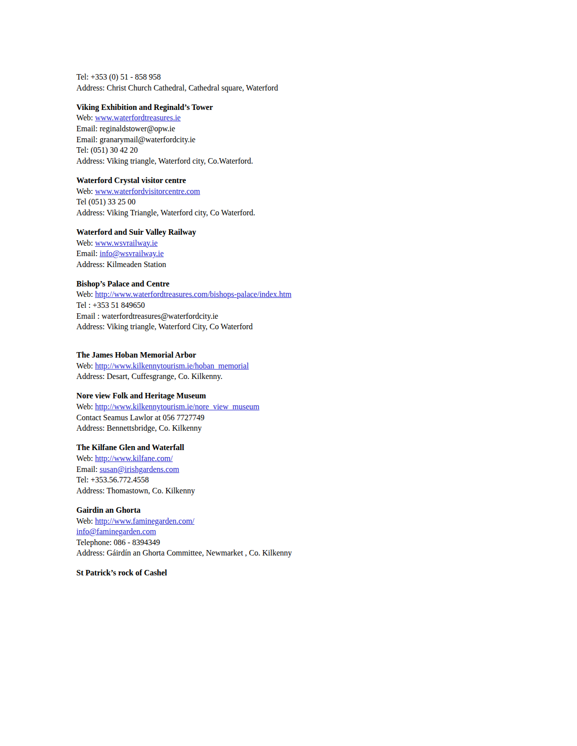Tel: +353 (0) 51 - 858 958
Address: Christ Church Cathedral, Cathedral square, Waterford
Viking Exhibition and Reginald’s Tower
Web: www.waterfordtreasures.ie
Email: reginaldstower@opw.ie
Email: granarymail@waterfordcity.ie
Tel: (051) 30 42 20
Address: Viking triangle, Waterford city, Co.Waterford.
Waterford Crystal visitor centre
Web: www.waterfordvisitorcentre.com
Tel (051) 33 25 00
Address: Viking Triangle, Waterford city, Co Waterford.
Waterford and Suir Valley Railway
Web: www.wsvrailway.ie
Email: info@wsvrailway.ie
Address: Kilmeaden Station
Bishop’s Palace and Centre
Web: http://www.waterfordtreasures.com/bishops-palace/index.htm
Tel : +353 51 849650
Email : waterfordtreasures@waterfordcity.ie
Address: Viking triangle, Waterford City, Co Waterford
The James Hoban Memorial Arbor
Web: http://www.kilkennytourism.ie/hoban_memorial
Address: Desart, Cuffesgrange, Co. Kilkenny.
Nore view Folk and Heritage Museum
Web: http://www.kilkennytourism.ie/nore_view_museum
Contact Seamus Lawlor at 056 7727749
Address: Bennettsbridge, Co. Kilkenny
The Kilfane Glen and Waterfall
Web: http://www.kilfane.com/
Email: susan@irishgardens.com
Tel: +353.56.772.4558
Address: Thomastown, Co. Kilkenny
Gairdin an Ghorta
Web: http://www.faminegarden.com/
info@faminegarden.com
Telephone: 086 - 8394349
Address: Gáirdín an Ghorta Committee, Newmarket , Co. Kilkenny
St Patrick’s rock of Cashel